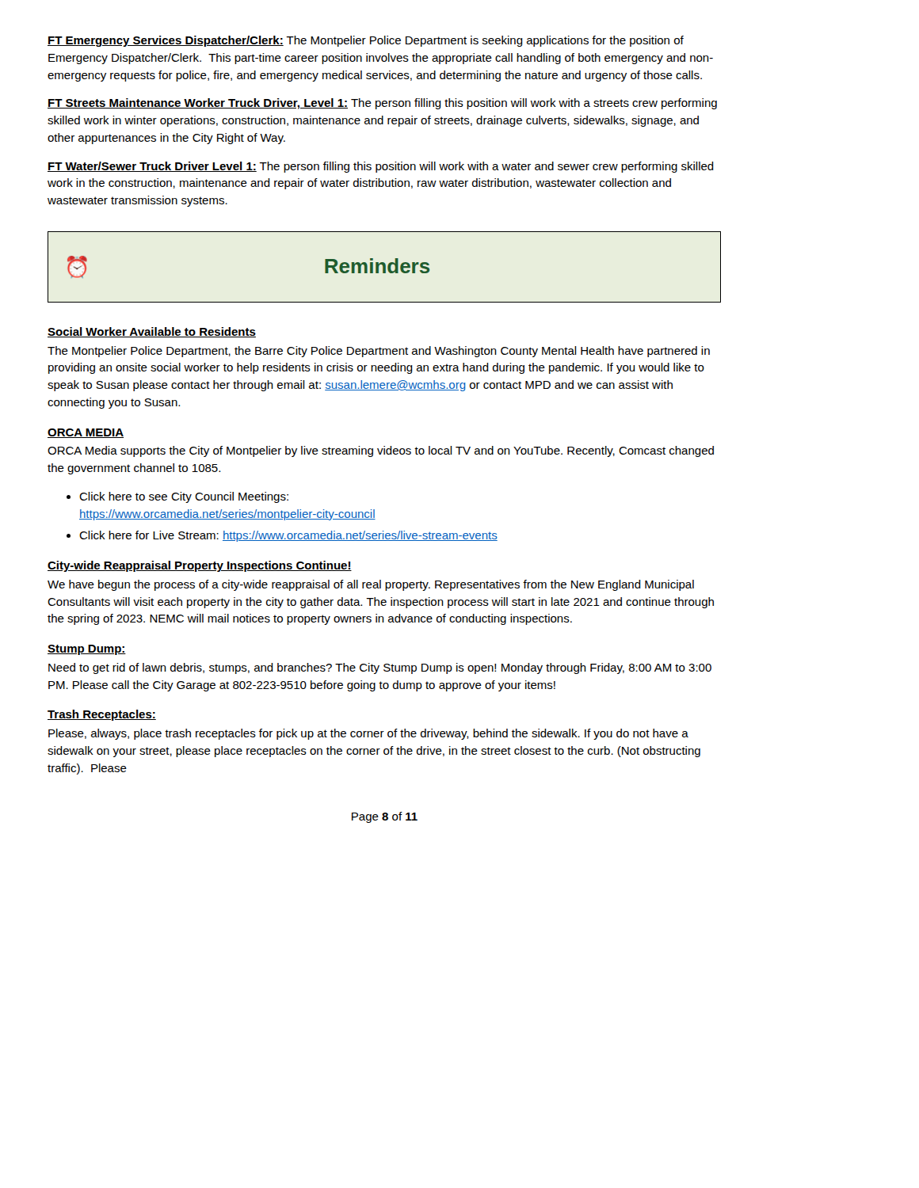FT Emergency Services Dispatcher/Clerk: The Montpelier Police Department is seeking applications for the position of Emergency Dispatcher/Clerk. This part-time career position involves the appropriate call handling of both emergency and non-emergency requests for police, fire, and emergency medical services, and determining the nature and urgency of those calls.
FT Streets Maintenance Worker Truck Driver, Level 1: The person filling this position will work with a streets crew performing skilled work in winter operations, construction, maintenance and repair of streets, drainage culverts, sidewalks, signage, and other appurtenances in the City Right of Way.
FT Water/Sewer Truck Driver Level 1: The person filling this position will work with a water and sewer crew performing skilled work in the construction, maintenance and repair of water distribution, raw water distribution, wastewater collection and wastewater transmission systems.
⏰
Reminders
Social Worker Available to Residents
The Montpelier Police Department, the Barre City Police Department and Washington County Mental Health have partnered in providing an onsite social worker to help residents in crisis or needing an extra hand during the pandemic. If you would like to speak to Susan please contact her through email at: susan.lemere@wcmhs.org or contact MPD and we can assist with connecting you to Susan.
ORCA MEDIA
ORCA Media supports the City of Montpelier by live streaming videos to local TV and on YouTube. Recently, Comcast changed the government channel to 1085.
Click here to see City Council Meetings:
https://www.orcamedia.net/series/montpelier-city-council
Click here for Live Stream: https://www.orcamedia.net/series/live-stream-events
City-wide Reappraisal Property Inspections Continue!
We have begun the process of a city-wide reappraisal of all real property. Representatives from the New England Municipal Consultants will visit each property in the city to gather data. The inspection process will start in late 2021 and continue through the spring of 2023. NEMC will mail notices to property owners in advance of conducting inspections.
Stump Dump:
Need to get rid of lawn debris, stumps, and branches? The City Stump Dump is open! Monday through Friday, 8:00 AM to 3:00 PM. Please call the City Garage at 802-223-9510 before going to dump to approve of your items!
Trash Receptacles:
Please, always, place trash receptacles for pick up at the corner of the driveway, behind the sidewalk. If you do not have a sidewalk on your street, please place receptacles on the corner of the drive, in the street closest to the curb. (Not obstructing traffic). Please
Page 8 of 11